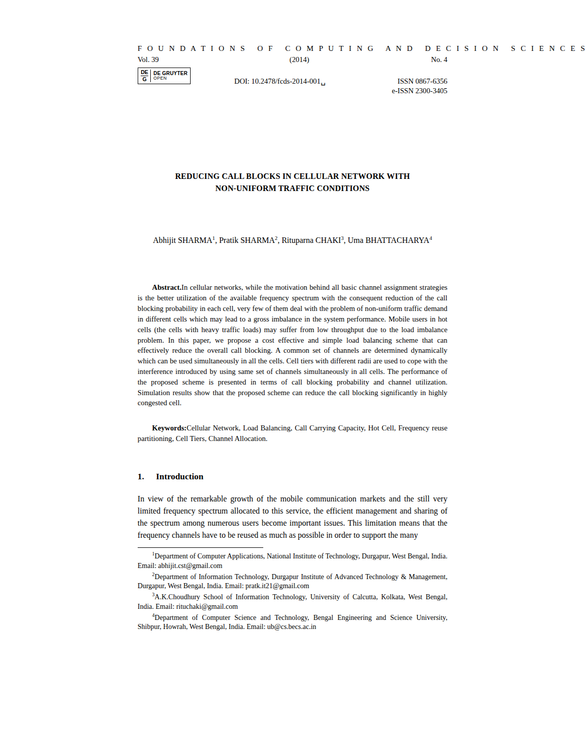F O U N D A T I O N S O F C O M P U T I N G A N D D E C I S I O N S C I E N C E S
Vol. 39 (2014) No. 4
DE G DE GRUYTEROPEN
DOI: 10.2478/fcds-2014-001␣ ISSN 0867-6356
e-ISSN 2300-3405
Reducing Call Blocks in Cellular Network with
Non-Uniform Traffic Conditions
Abhijit SHARMA1, Pratik SHARMA2, Rituparna CHAKI3, Uma BHATTACHARYA4
Abstract. In cellular networks, while the motivation behind all basic channel assignment strategies is the better utilization of the available frequency spectrum with the consequent reduction of the call blocking probability in each cell, very few of them deal with the problem of non-uniform traffic demand in different cells which may lead to a gross imbalance in the system performance. Mobile users in hot cells (the cells with heavy traffic loads) may suffer from low throughput due to the load imbalance problem. In this paper, we propose a cost effective and simple load balancing scheme that can effectively reduce the overall call blocking. A common set of channels are determined dynamically which can be used simultaneously in all the cells. Cell tiers with different radii are used to cope with the interference introduced by using same set of channels simultaneously in all cells. The performance of the proposed scheme is presented in terms of call blocking probability and channel utilization. Simulation results show that the proposed scheme can reduce the call blocking significantly in highly congested cell.
Keywords: Cellular Network, Load Balancing, Call Carrying Capacity, Hot Cell, Frequency reuse partitioning, Cell Tiers, Channel Allocation.
1. Introduction
In view of the remarkable growth of the mobile communication markets and the still very limited frequency spectrum allocated to this service, the efficient management and sharing of the spectrum among numerous users become important issues. This limitation means that the frequency channels have to be reused as much as possible in order to support the many
1Department of Computer Applications, National Institute of Technology, Durgapur, West Bengal, India. Email: abhijit.cst@gmail.com
2Department of Information Technology, Durgapur Institute of Advanced Technology & Management, Durgapur, West Bengal, India. Email: pratk.it21@gmail.com
3A.K.Choudhury School of Information Technology, University of Calcutta, Kolkata, West Bengal, India. Email: rituchaki@gmail.com
4Department of Computer Science and Technology, Bengal Engineering and Science University, Shibpur, Howrah, West Bengal, India. Email: ub@cs.becs.ac.in